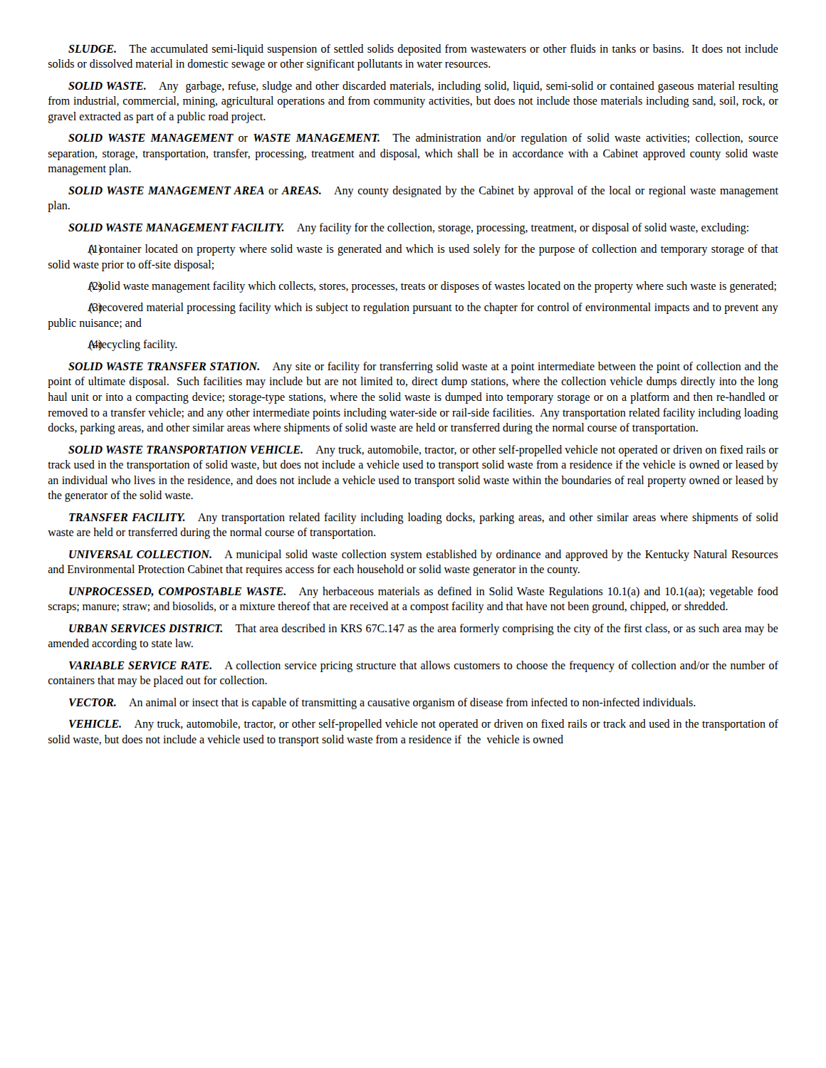SLUDGE. The accumulated semi-liquid suspension of settled solids deposited from wastewaters or other fluids in tanks or basins. It does not include solids or dissolved material in domestic sewage or other significant pollutants in water resources.
SOLID WASTE. Any garbage, refuse, sludge and other discarded materials, including solid, liquid, semi-solid or contained gaseous material resulting from industrial, commercial, mining, agricultural operations and from community activities, but does not include those materials including sand, soil, rock, or gravel extracted as part of a public road project.
SOLID WASTE MANAGEMENT or WASTE MANAGEMENT. The administration and/or regulation of solid waste activities; collection, source separation, storage, transportation, transfer, processing, treatment and disposal, which shall be in accordance with a Cabinet approved county solid waste management plan.
SOLID WASTE MANAGEMENT AREA or AREAS. Any county designated by the Cabinet by approval of the local or regional waste management plan.
SOLID WASTE MANAGEMENT FACILITY. Any facility for the collection, storage, processing, treatment, or disposal of solid waste, excluding:
(1) A container located on property where solid waste is generated and which is used solely for the purpose of collection and temporary storage of that solid waste prior to off-site disposal;
(2) A solid waste management facility which collects, stores, processes, treats or disposes of wastes located on the property where such waste is generated;
(3) A recovered material processing facility which is subject to regulation pursuant to the chapter for control of environmental impacts and to prevent any public nuisance; and
(4) A recycling facility.
SOLID WASTE TRANSFER STATION. Any site or facility for transferring solid waste at a point intermediate between the point of collection and the point of ultimate disposal. Such facilities may include but are not limited to, direct dump stations, where the collection vehicle dumps directly into the long haul unit or into a compacting device; storage-type stations, where the solid waste is dumped into temporary storage or on a platform and then re-handled or removed to a transfer vehicle; and any other intermediate points including water-side or rail-side facilities. Any transportation related facility including loading docks, parking areas, and other similar areas where shipments of solid waste are held or transferred during the normal course of transportation.
SOLID WASTE TRANSPORTATION VEHICLE. Any truck, automobile, tractor, or other self-propelled vehicle not operated or driven on fixed rails or track used in the transportation of solid waste, but does not include a vehicle used to transport solid waste from a residence if the vehicle is owned or leased by an individual who lives in the residence, and does not include a vehicle used to transport solid waste within the boundaries of real property owned or leased by the generator of the solid waste.
TRANSFER FACILITY. Any transportation related facility including loading docks, parking areas, and other similar areas where shipments of solid waste are held or transferred during the normal course of transportation.
UNIVERSAL COLLECTION. A municipal solid waste collection system established by ordinance and approved by the Kentucky Natural Resources and Environmental Protection Cabinet that requires access for each household or solid waste generator in the county.
UNPROCESSED, COMPOSTABLE WASTE. Any herbaceous materials as defined in Solid Waste Regulations 10.1(a) and 10.1(aa); vegetable food scraps; manure; straw; and biosolids, or a mixture thereof that are received at a compost facility and that have not been ground, chipped, or shredded.
URBAN SERVICES DISTRICT. That area described in KRS 67C.147 as the area formerly comprising the city of the first class, or as such area may be amended according to state law.
VARIABLE SERVICE RATE. A collection service pricing structure that allows customers to choose the frequency of collection and/or the number of containers that may be placed out for collection.
VECTOR. An animal or insect that is capable of transmitting a causative organism of disease from infected to non-infected individuals.
VEHICLE. Any truck, automobile, tractor, or other self-propelled vehicle not operated or driven on fixed rails or track and used in the transportation of solid waste, but does not include a vehicle used to transport solid waste from a residence if the vehicle is owned